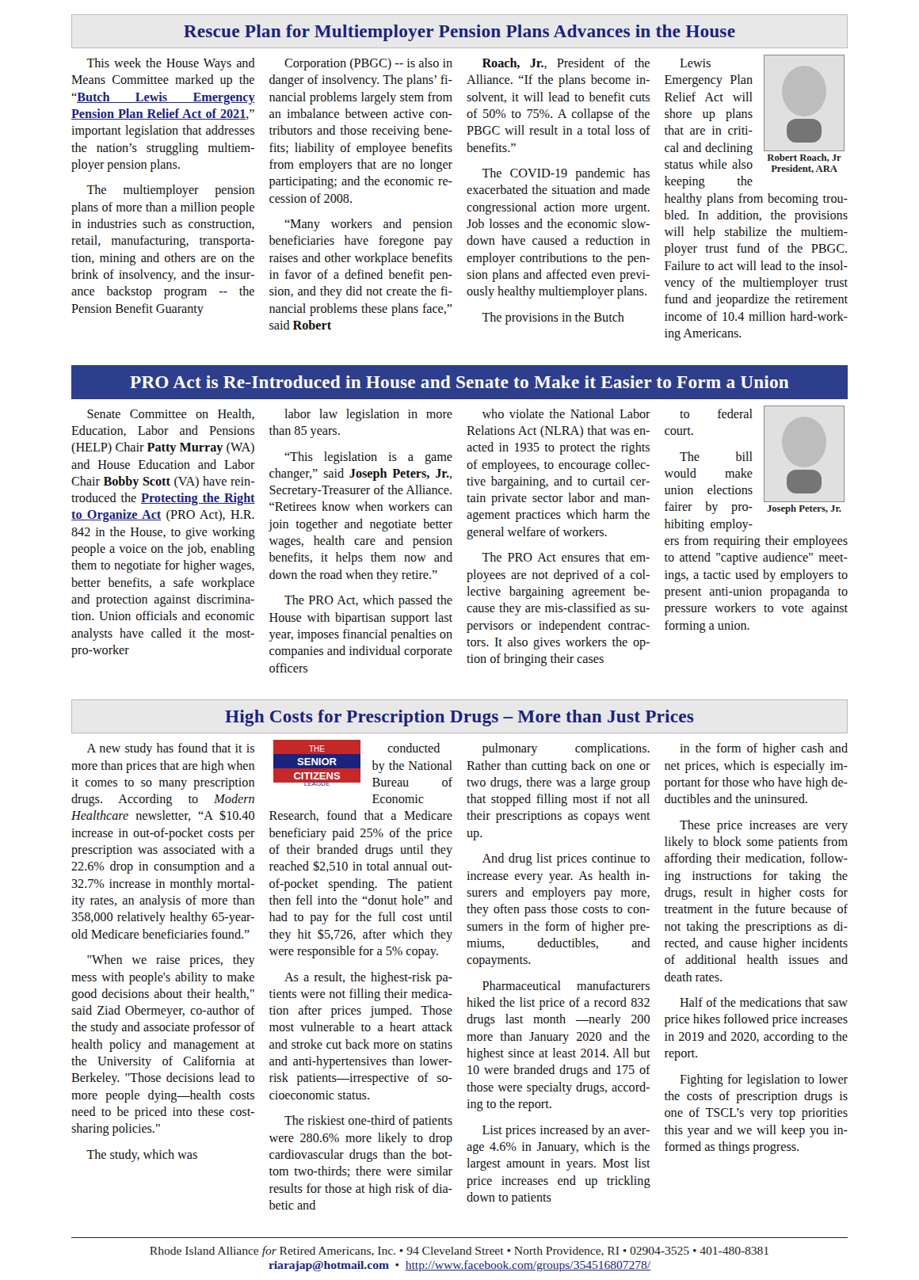Rescue Plan for Multiemployer Pension Plans Advances in the House
This week the House Ways and Means Committee marked up the “Butch Lewis Emergency Pension Plan Relief Act of 2021,” important legislation that addresses the nation’s struggling multiemployer pension plans.
The multiemployer pension plans of more than a million people in industries such as construction, retail, manufacturing, transportation, mining and others are on the brink of insolvency, and the insurance backstop program -- the Pension Benefit Guaranty
Corporation (PBGC) -- is also in danger of insolvency. The plans’ financial problems largely stem from an imbalance between active contributors and those receiving benefits; liability of employee benefits from employers that are no longer participating; and the economic recession of 2008.
“Many workers and pension beneficiaries have foregone pay raises and other workplace benefits in favor of a defined benefit pension, and they did not create the financial problems these plans face,” said Robert
Roach, Jr., President of the Alliance. “If the plans become insolvent, it will lead to benefit cuts of 50% to 75%. A collapse of the PBGC will result in a total loss of benefits.”
The COVID-19 pandemic has exacerbated the situation and made congressional action more urgent. Job losses and the economic slowdown have caused a reduction in employer contributions to the pension plans and affected even previously healthy multiemployer plans.
The provisions in the Butch
Robert Roach, Jr
President, ARA
Lewis Emergency Plan Relief Act will shore up plans that are in critical and declining status while also keeping the healthy plans from becoming troubled. In addition, the provisions will help stabilize the multiemployer trust fund of the PBGC. Failure to act will lead to the insolvency of the multiemployer trust fund and jeopardize the retirement income of 10.4 million hard-working Americans.
PRO Act is Re-Introduced in House and Senate to Make it Easier to Form a Union
Senate Committee on Health, Education, Labor and Pensions (HELP) Chair Patty Murray (WA) and House Education and Labor Chair Bobby Scott (VA) have reintroduced the Protecting the Right to Organize Act (PRO Act), H.R. 842 in the House, to give working people a voice on the job, enabling them to negotiate for higher wages, better benefits, a safe workplace and protection against discrimination. Union officials and economic analysts have called it the most-pro-worker
labor law legislation in more than 85 years.
“This legislation is a game changer,” said Joseph Peters, Jr., Secretary-Treasurer of the Alliance. “Retirees know when workers can join together and negotiate better wages, health care and pension benefits, it helps them now and down the road when they retire.”
The PRO Act, which passed the House with bipartisan support last year, imposes financial penalties on companies and individual corporate officers
who violate the National Labor Relations Act (NLRA) that was enacted in 1935 to protect the rights of employees, to encourage collective bargaining, and to curtail certain private sector labor and management practices which harm the general welfare of workers.
The PRO Act ensures that employees are not deprived of a collective bargaining agreement because they are mis-classified as supervisors or independent contractors. It also gives workers the option of bringing their cases
Joseph Peters, Jr.
to federal court.
The bill would make union elections fairer by prohibiting employers from requiring their employees to attend "captive audience" meetings, a tactic used by employers to present anti-union propaganda to pressure workers to vote against forming a union.
High Costs for Prescription Drugs – More than Just Prices
A new study has found that it is more than prices that are high when it comes to so many prescription drugs. According to Modern Healthcare newsletter, “A $10.40 increase in out-of-pocket costs per prescription was associated with a 22.6% drop in consumption and a 32.7% increase in monthly mortality rates, an analysis of more than 358,000 relatively healthy 65-year-old Medicare beneficiaries found.”
"When we raise prices, they mess with people's ability to make good decisions about their health," said Ziad Obermeyer, co-author of the study and associate professor of health policy and management at the University of California at Berkeley. "Those decisions lead to more people dying—health costs need to be priced into these cost-sharing policies."
The study, which was
conducted by the National Bureau of Economic Research, found that a Medicare beneficiary paid 25% of the price of their branded drugs until they reached $2,510 in total annual out-of-pocket spending. The patient then fell into the “donut hole” and had to pay for the full cost until they hit $5,726, after which they were responsible for a 5% copay.
As a result, the highest-risk patients were not filling their medication after prices jumped. Those most vulnerable to a heart attack and stroke cut back more on statins and anti-hypertensives than lower-risk patients—irrespective of socioeconomic status.
The riskiest one-third of patients were 280.6% more likely to drop cardiovascular drugs than the bottom two-thirds; there were similar results for those at high risk of diabetic and
pulmonary complications. Rather than cutting back on one or two drugs, there was a large group that stopped filling most if not all their prescriptions as copays went up.
And drug list prices continue to increase every year. As health insurers and employers pay more, they often pass those costs to consumers in the form of higher premiums, deductibles, and copayments.
Pharmaceutical manufacturers hiked the list price of a record 832 drugs last month —nearly 200 more than January 2020 and the highest since at least 2014. All but 10 were branded drugs and 175 of those were specialty drugs, according to the report.
List prices increased by an average 4.6% in January, which is the largest amount in years. Most list price increases end up trickling down to patients
in the form of higher cash and net prices, which is especially important for those who have high deductibles and the uninsured.
These price increases are very likely to block some patients from affording their medication, following instructions for taking the drugs, result in higher costs for treatment in the future because of not taking the prescriptions as directed, and cause higher incidents of additional health issues and death rates.
Half of the medications that saw price hikes followed price increases in 2019 and 2020, according to the report.
Fighting for legislation to lower the costs of prescription drugs is one of TSCL’s very top priorities this year and we will keep you informed as things progress.
Rhode Island Alliance for Retired Americans, Inc. • 94 Cleveland Street • North Providence, RI • 02904-3525 • 401-480-8381
riarajap@hotmail.com • http://www.facebook.com/groups/354516807278/